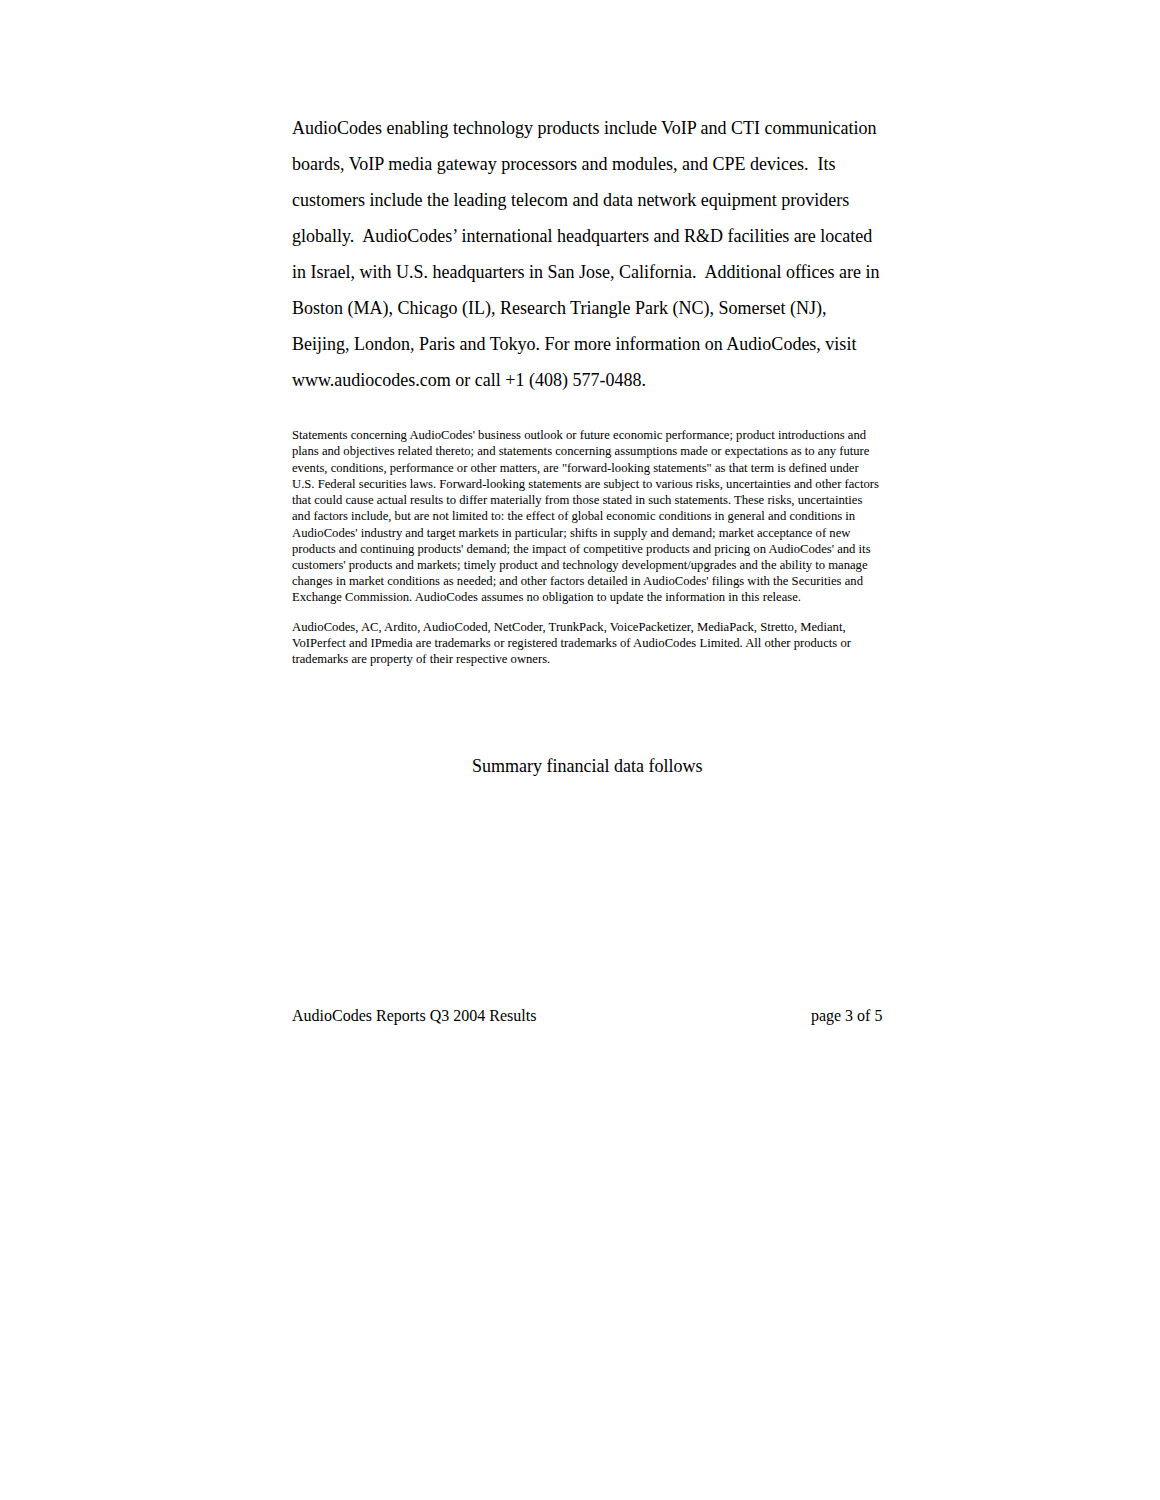AudioCodes enabling technology products include VoIP and CTI communication boards, VoIP media gateway processors and modules, and CPE devices. Its customers include the leading telecom and data network equipment providers globally. AudioCodes’ international headquarters and R&D facilities are located in Israel, with U.S. headquarters in San Jose, California. Additional offices are in Boston (MA), Chicago (IL), Research Triangle Park (NC), Somerset (NJ), Beijing, London, Paris and Tokyo. For more information on AudioCodes, visit www.audiocodes.com or call +1 (408) 577-0488.
Statements concerning AudioCodes' business outlook or future economic performance; product introductions and plans and objectives related thereto; and statements concerning assumptions made or expectations as to any future events, conditions, performance or other matters, are "forward-looking statements" as that term is defined under U.S. Federal securities laws. Forward-looking statements are subject to various risks, uncertainties and other factors that could cause actual results to differ materially from those stated in such statements. These risks, uncertainties and factors include, but are not limited to: the effect of global economic conditions in general and conditions in AudioCodes' industry and target markets in particular; shifts in supply and demand; market acceptance of new products and continuing products' demand; the impact of competitive products and pricing on AudioCodes' and its customers' products and markets; timely product and technology development/upgrades and the ability to manage changes in market conditions as needed; and other factors detailed in AudioCodes' filings with the Securities and Exchange Commission. AudioCodes assumes no obligation to update the information in this release.
AudioCodes, AC, Ardito, AudioCoded, NetCoder, TrunkPack, VoicePacketizer, MediaPack, Stretto, Mediant, VoIPerfect and IPmedia are trademarks or registered trademarks of AudioCodes Limited. All other products or trademarks are property of their respective owners.
Summary financial data follows
AudioCodes Reports Q3 2004 Results
page 3 of 5